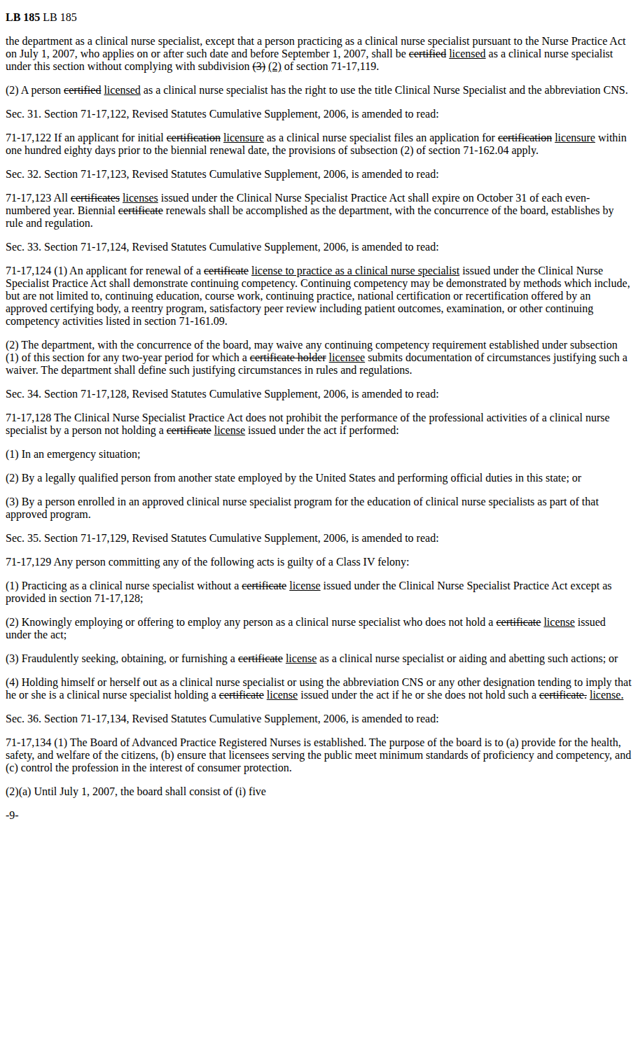LB 185 LB 185
the department as a clinical nurse specialist, except that a person practicing as a clinical nurse specialist pursuant to the Nurse Practice Act on July 1, 2007, who applies on or after such date and before September 1, 2007, shall be certified licensed as a clinical nurse specialist under this section without complying with subdivision (3) (2) of section 71-17,119.
(2) A person certified licensed as a clinical nurse specialist has the right to use the title Clinical Nurse Specialist and the abbreviation CNS.
Sec. 31. Section 71-17,122, Revised Statutes Cumulative Supplement, 2006, is amended to read:
71-17,122 If an applicant for initial certification licensure as a clinical nurse specialist files an application for certification licensure within one hundred eighty days prior to the biennial renewal date, the provisions of subsection (2) of section 71-162.04 apply.
Sec. 32. Section 71-17,123, Revised Statutes Cumulative Supplement, 2006, is amended to read:
71-17,123 All certificates licenses issued under the Clinical Nurse Specialist Practice Act shall expire on October 31 of each even-numbered year. Biennial certificate renewals shall be accomplished as the department, with the concurrence of the board, establishes by rule and regulation.
Sec. 33. Section 71-17,124, Revised Statutes Cumulative Supplement, 2006, is amended to read:
71-17,124 (1) An applicant for renewal of a certificate license to practice as a clinical nurse specialist issued under the Clinical Nurse Specialist Practice Act shall demonstrate continuing competency. Continuing competency may be demonstrated by methods which include, but are not limited to, continuing education, course work, continuing practice, national certification or recertification offered by an approved certifying body, a reentry program, satisfactory peer review including patient outcomes, examination, or other continuing competency activities listed in section 71-161.09.
(2) The department, with the concurrence of the board, may waive any continuing competency requirement established under subsection (1) of this section for any two-year period for which a certificate holder licensee submits documentation of circumstances justifying such a waiver. The department shall define such justifying circumstances in rules and regulations.
Sec. 34. Section 71-17,128, Revised Statutes Cumulative Supplement, 2006, is amended to read:
71-17,128 The Clinical Nurse Specialist Practice Act does not prohibit the performance of the professional activities of a clinical nurse specialist by a person not holding a certificate license issued under the act if performed:
(1) In an emergency situation;
(2) By a legally qualified person from another state employed by the United States and performing official duties in this state; or
(3) By a person enrolled in an approved clinical nurse specialist program for the education of clinical nurse specialists as part of that approved program.
Sec. 35. Section 71-17,129, Revised Statutes Cumulative Supplement, 2006, is amended to read:
71-17,129 Any person committing any of the following acts is guilty of a Class IV felony:
(1) Practicing as a clinical nurse specialist without a certificate license issued under the Clinical Nurse Specialist Practice Act except as provided in section 71-17,128;
(2) Knowingly employing or offering to employ any person as a clinical nurse specialist who does not hold a certificate license issued under the act;
(3) Fraudulently seeking, obtaining, or furnishing a certificate license as a clinical nurse specialist or aiding and abetting such actions; or
(4) Holding himself or herself out as a clinical nurse specialist or using the abbreviation CNS or any other designation tending to imply that he or she is a clinical nurse specialist holding a certificate license issued under the act if he or she does not hold such a certificate. license.
Sec. 36. Section 71-17,134, Revised Statutes Cumulative Supplement, 2006, is amended to read:
71-17,134 (1) The Board of Advanced Practice Registered Nurses is established. The purpose of the board is to (a) provide for the health, safety, and welfare of the citizens, (b) ensure that licensees serving the public meet minimum standards of proficiency and competency, and (c) control the profession in the interest of consumer protection.
(2)(a) Until July 1, 2007, the board shall consist of (i) five
-9-